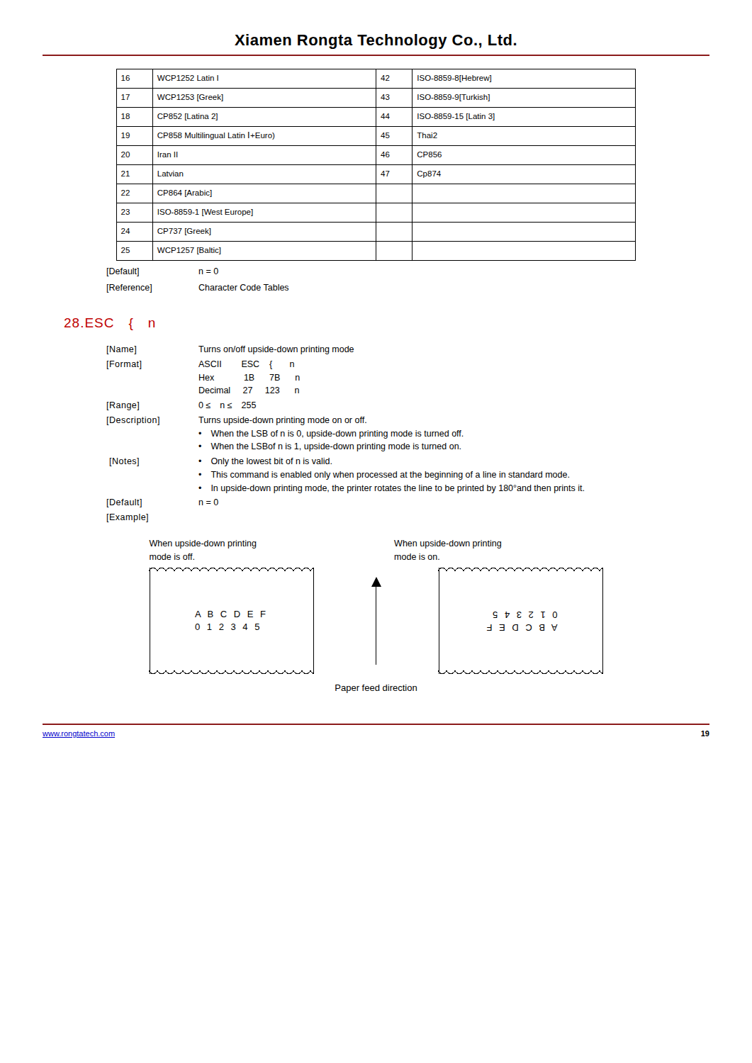Xiamen Rongta Technology Co., Ltd.
| 16 | WCP1252 Latin I | 42 | ISO-8859-8[Hebrew] |
| 17 | WCP1253 [Greek] | 43 | ISO-8859-9[Turkish] |
| 18 | CP852 [Latina 2] | 44 | ISO-8859-15 [Latin 3] |
| 19 | CP858 Multilingual Latin Ⅰ+Euro) | 45 | Thai2 |
| 20 | Iran II | 46 | CP856 |
| 21 | Latvian | 47 | Cp874 |
| 22 | CP864 [Arabic] | | |
| 23 | ISO-8859-1 [West Europe] | | |
| 24 | CP737 [Greek] | | |
| 25 | WCP1257 [Baltic] | | |
[Default] n = 0
[Reference] Character Code Tables
28.ESC　{　n
[Name]
Turns on/off upside-down printing mode
[Format]
ASCII ESC { n Hex 1B 7B n Decimal 27 123 n
[Range]
0 ≤　n ≤　255
[Description]
Turns upside-down printing mode on or off. •　When the LSB of n is 0, upside-down printing mode is turned off. •　When the LSBof n is 1, upside-down printing mode is turned on.
[Notes]
•　Only the lowest bit of n is valid. •　This command is enabled only when processed at the beginning of a line in standard mode. •　In upside-down printing mode, the printer rotates the line to be printed by 180°and then prints it.
[Default]
n = 0
[Example]
When upside-down printing
mode is off.
When upside-down printing
mode is on.
A B C D E F
0 1 2 3 4 5
A B C D E F
0 1 2 3 4 5
Paper feed direction
www.rongtatech.com 19